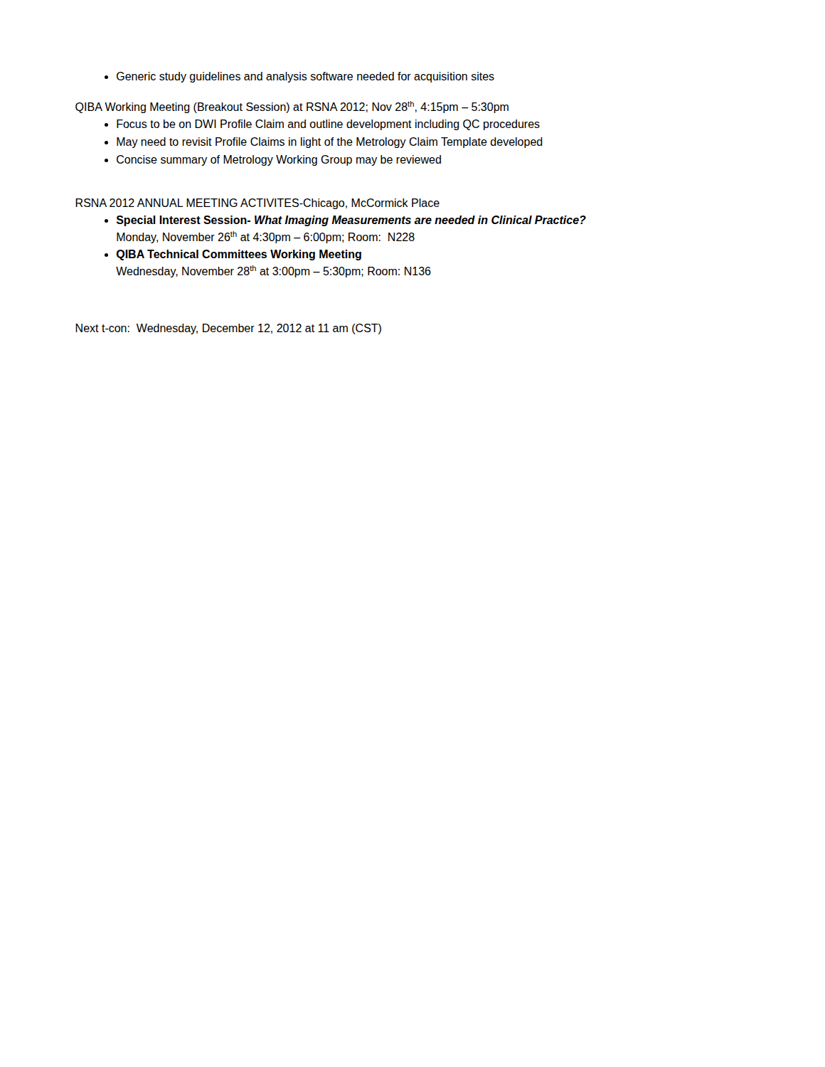Generic study guidelines and analysis software needed for acquisition sites
QIBA Working Meeting (Breakout Session) at RSNA 2012; Nov 28th, 4:15pm – 5:30pm
Focus to be on DWI Profile Claim and outline development including QC procedures
May need to revisit Profile Claims in light of the Metrology Claim Template developed
Concise summary of Metrology Working Group may be reviewed
RSNA 2012 ANNUAL MEETING ACTIVITES-Chicago, McCormick Place
Special Interest Session- What Imaging Measurements are needed in Clinical Practice?
Monday, November 26th at 4:30pm – 6:00pm; Room: N228
QIBA Technical Committees Working Meeting
Wednesday, November 28th at 3:00pm – 5:30pm; Room: N136
Next t-con: Wednesday, December 12, 2012 at 11 am (CST)